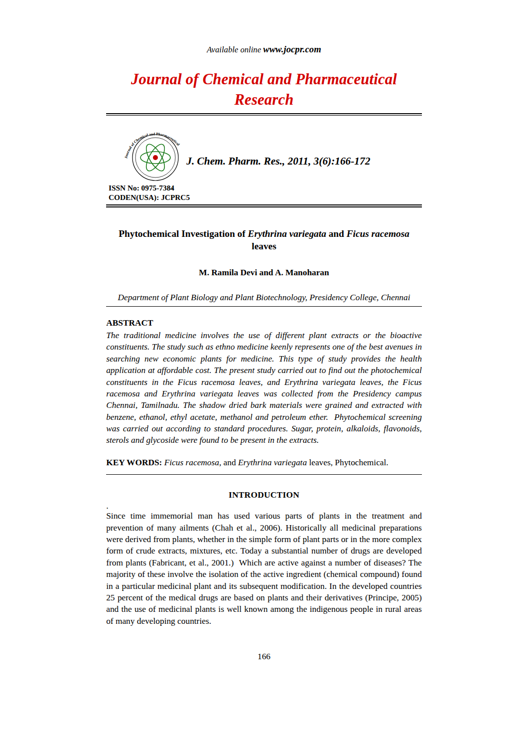Available online www.jocpr.com
Journal of Chemical and Pharmaceutical Research
Journal of Chemical and Pharmaceutical Research
ISSN No: 0975-7384
CODEN(USA): JCPRC5
J. Chem. Pharm. Res., 2011, 3(6):166-172
Phytochemical Investigation of Erythrina variegata and Ficus racemosa leaves
M. Ramila Devi and A. Manoharan
Department of Plant Biology and Plant Biotechnology, Presidency College, Chennai
ABSTRACT
The traditional medicine involves the use of different plant extracts or the bioactive constituents. The study such as ethno medicine keenly represents one of the best avenues in searching new economic plants for medicine. This type of study provides the health application at affordable cost. The present study carried out to find out the photochemical constituents in the Ficus racemosa leaves, and Erythrina variegata leaves, the Ficus racemosa and Erythrina variegata leaves was collected from the Presidency campus Chennai, Tamilnadu. The shadow dried bark materials were grained and extracted with benzene, ethanol, ethyl acetate, methanol and petroleum ether. Phytochemical screening was carried out according to standard procedures. Sugar, protein, alkaloids, flavonoids, sterols and glycoside were found to be present in the extracts.
KEY WORDS: Ficus racemosa, and Erythrina variegata leaves, Phytochemical.
INTRODUCTION
.
Since time immemorial man has used various parts of plants in the treatment and prevention of many ailments (Chah et al., 2006). Historically all medicinal preparations were derived from plants, whether in the simple form of plant parts or in the more complex form of crude extracts, mixtures, etc. Today a substantial number of drugs are developed from plants (Fabricant, et al., 2001.) Which are active against a number of diseases? The majority of these involve the isolation of the active ingredient (chemical compound) found in a particular medicinal plant and its subsequent modification. In the developed countries 25 percent of the medical drugs are based on plants and their derivatives (Principe, 2005) and the use of medicinal plants is well known among the indigenous people in rural areas of many developing countries.
166